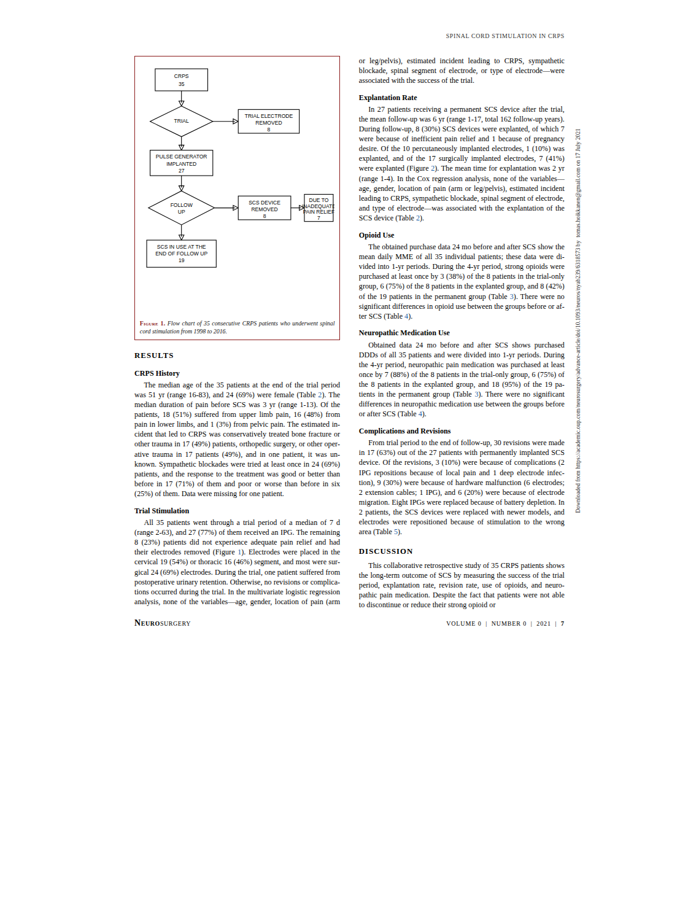Downloaded from https://academic.oup.com/neurosurgery/advance-article/doi/10.1093/neuros/nyab239/6318573 by tomas.hoikkanen@gmail.com on 17 July 2021
Spinal Cord Stimulation in CRPS
CRPS 35 TRIAL TRIAL ELECTRODE REMOVED 8 PULSE GENERATOR IMPLANTED 27 FOLLOW UP SCS DEVICE REMOVED 8 DUE TO INADEQUATE PAIN RELIEF 7 SCS IN USE AT THE END OF FOLLOW UP 19
Figure 1. Flow chart of 35 consecutive CRPS patients who underwent spinal cord stimulation from 1998 to 2016.
Results
CRPS History
The median age of the 35 patients at the end of the trial period was 51 yr (range 16-83), and 24 (69%) were female (Table 2). The median duration of pain before SCS was 3 yr (range 1-13). Of the patients, 18 (51%) suffered from upper limb pain, 16 (48%) from pain in lower limbs, and 1 (3%) from pelvic pain. The estimated incident that led to CRPS was conservatively treated bone fracture or other trauma in 17 (49%) patients, orthopedic surgery, or other operative trauma in 17 patients (49%), and in one patient, it was unknown. Sympathetic blockades were tried at least once in 24 (69%) patients, and the response to the treatment was good or better than before in 17 (71%) of them and poor or worse than before in six (25%) of them. Data were missing for one patient.
Trial Stimulation
All 35 patients went through a trial period of a median of 7 d (range 2-63), and 27 (77%) of them received an IPG. The remaining 8 (23%) patients did not experience adequate pain relief and had their electrodes removed (Figure 1). Electrodes were placed in the cervical 19 (54%) or thoracic 16 (46%) segment, and most were surgical 24 (69%) electrodes. During the trial, one patient suffered from postoperative urinary retention. Otherwise, no revisions or complications occurred during the trial. In the multivariate logistic regression analysis, none of the variables—age, gender, location of pain (arm or leg/pelvis), estimated incident leading to CRPS, sympathetic blockade, spinal segment of electrode, or type of electrode—were associated with the success of the trial.
Explantation Rate
In 27 patients receiving a permanent SCS device after the trial, the mean follow-up was 6 yr (range 1-17, total 162 follow-up years). During follow-up, 8 (30%) SCS devices were explanted, of which 7 were because of inefficient pain relief and 1 because of pregnancy desire. Of the 10 percutaneously implanted electrodes, 1 (10%) was explanted, and of the 17 surgically implanted electrodes, 7 (41%) were explanted (Figure 2). The mean time for explantation was 2 yr (range 1-4). In the Cox regression analysis, none of the variables—age, gender, location of pain (arm or leg/pelvis), estimated incident leading to CRPS, sympathetic blockade, spinal segment of electrode, and type of electrode—was associated with the explantation of the SCS device (Table 2).
Opioid Use
The obtained purchase data 24 mo before and after SCS show the mean daily MME of all 35 individual patients; these data were divided into 1-yr periods. During the 4-yr period, strong opioids were purchased at least once by 3 (38%) of the 8 patients in the trial-only group, 6 (75%) of the 8 patients in the explanted group, and 8 (42%) of the 19 patients in the permanent group (Table 3). There were no significant differences in opioid use between the groups before or after SCS (Table 4).
Neuropathic Medication Use
Obtained data 24 mo before and after SCS shows purchased DDDs of all 35 patients and were divided into 1-yr periods. During the 4-yr period, neuropathic pain medication was purchased at least once by 7 (88%) of the 8 patients in the trial-only group, 6 (75%) of the 8 patients in the explanted group, and 18 (95%) of the 19 patients in the permanent group (Table 3). There were no significant differences in neuropathic medication use between the groups before or after SCS (Table 4).
Complications and Revisions
From trial period to the end of follow-up, 30 revisions were made in 17 (63%) out of the 27 patients with permanently implanted SCS device. Of the revisions, 3 (10%) were because of complications (2 IPG repositions because of local pain and 1 deep electrode infection), 9 (30%) were because of hardware malfunction (6 electrodes; 2 extension cables; 1 IPG), and 6 (20%) were because of electrode migration. Eight IPGs were replaced because of battery depletion. In 2 patients, the SCS devices were replaced with newer models, and electrodes were repositioned because of stimulation to the wrong area (Table 5).
Discussion
This collaborative retrospective study of 35 CRPS patients shows the long-term outcome of SCS by measuring the success of the trial period, explantation rate, revision rate, use of opioids, and neuropathic pain medication. Despite the fact that patients were not able to discontinue or reduce their strong opioid or
Neurosurgery
VOLUME 0 | NUMBER 0 | 2021 | 7